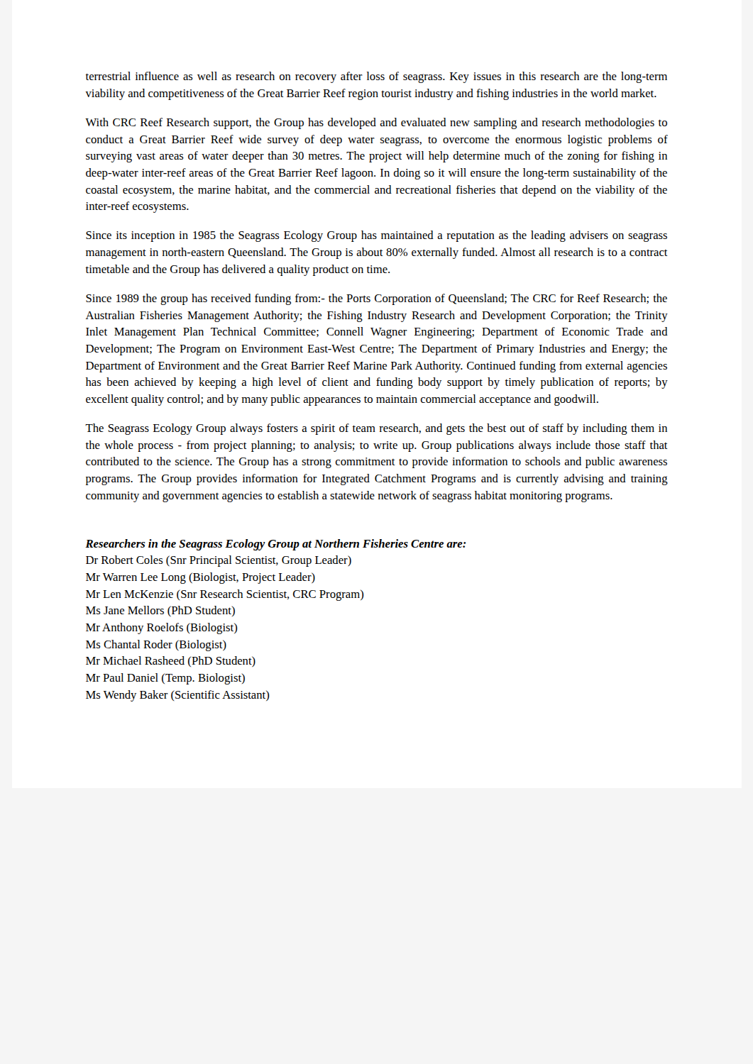terrestrial influence as well as research on recovery after loss of seagrass. Key issues in this research are the long-term viability and competitiveness of the Great Barrier Reef region tourist industry and fishing industries in the world market.
With CRC Reef Research support, the Group has developed and evaluated new sampling and research methodologies to conduct a Great Barrier Reef wide survey of deep water seagrass, to overcome the enormous logistic problems of surveying vast areas of water deeper than 30 metres. The project will help determine much of the zoning for fishing in deep-water inter-reef areas of the Great Barrier Reef lagoon. In doing so it will ensure the long-term sustainability of the coastal ecosystem, the marine habitat, and the commercial and recreational fisheries that depend on the viability of the inter-reef ecosystems.
Since its inception in 1985 the Seagrass Ecology Group has maintained a reputation as the leading advisers on seagrass management in north-eastern Queensland. The Group is about 80% externally funded. Almost all research is to a contract timetable and the Group has delivered a quality product on time.
Since 1989 the group has received funding from:- the Ports Corporation of Queensland; The CRC for Reef Research; the Australian Fisheries Management Authority; the Fishing Industry Research and Development Corporation; the Trinity Inlet Management Plan Technical Committee; Connell Wagner Engineering; Department of Economic Trade and Development; The Program on Environment East-West Centre; The Department of Primary Industries and Energy; the Department of Environment and the Great Barrier Reef Marine Park Authority. Continued funding from external agencies has been achieved by keeping a high level of client and funding body support by timely publication of reports; by excellent quality control; and by many public appearances to maintain commercial acceptance and goodwill.
The Seagrass Ecology Group always fosters a spirit of team research, and gets the best out of staff by including them in the whole process - from project planning; to analysis; to write up. Group publications always include those staff that contributed to the science. The Group has a strong commitment to provide information to schools and public awareness programs. The Group provides information for Integrated Catchment Programs and is currently advising and training community and government agencies to establish a statewide network of seagrass habitat monitoring programs.
Researchers in the Seagrass Ecology Group at Northern Fisheries Centre are:
Dr Robert Coles (Snr Principal Scientist, Group Leader)
Mr Warren Lee Long (Biologist, Project Leader)
Mr Len McKenzie (Snr Research Scientist, CRC Program)
Ms Jane Mellors (PhD Student)
Mr Anthony Roelofs (Biologist)
Ms Chantal Roder (Biologist)
Mr Michael Rasheed (PhD Student)
Mr Paul Daniel (Temp. Biologist)
Ms Wendy Baker (Scientific Assistant)